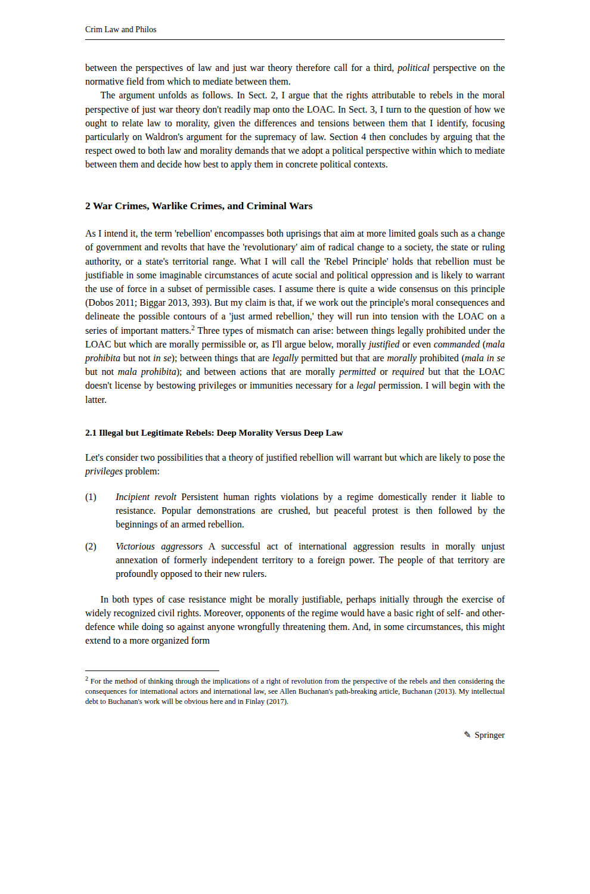Crim Law and Philos
between the perspectives of law and just war theory therefore call for a third, political perspective on the normative field from which to mediate between them.
The argument unfolds as follows. In Sect. 2, I argue that the rights attributable to rebels in the moral perspective of just war theory don't readily map onto the LOAC. In Sect. 3, I turn to the question of how we ought to relate law to morality, given the differences and tensions between them that I identify, focusing particularly on Waldron's argument for the supremacy of law. Section 4 then concludes by arguing that the respect owed to both law and morality demands that we adopt a political perspective within which to mediate between them and decide how best to apply them in concrete political contexts.
2 War Crimes, Warlike Crimes, and Criminal Wars
As I intend it, the term 'rebellion' encompasses both uprisings that aim at more limited goals such as a change of government and revolts that have the 'revolutionary' aim of radical change to a society, the state or ruling authority, or a state's territorial range. What I will call the 'Rebel Principle' holds that rebellion must be justifiable in some imaginable circumstances of acute social and political oppression and is likely to warrant the use of force in a subset of permissible cases. I assume there is quite a wide consensus on this principle (Dobos 2011; Biggar 2013, 393). But my claim is that, if we work out the principle's moral consequences and delineate the possible contours of a 'just armed rebellion,' they will run into tension with the LOAC on a series of important matters.2 Three types of mismatch can arise: between things legally prohibited under the LOAC but which are morally permissible or, as I'll argue below, morally justified or even commanded (mala prohibita but not in se); between things that are legally permitted but that are morally prohibited (mala in se but not mala prohibita); and between actions that are morally permitted or required but that the LOAC doesn't license by bestowing privileges or immunities necessary for a legal permission. I will begin with the latter.
2.1 Illegal but Legitimate Rebels: Deep Morality Versus Deep Law
Let's consider two possibilities that a theory of justified rebellion will warrant but which are likely to pose the privileges problem:
(1) Incipient revolt Persistent human rights violations by a regime domestically render it liable to resistance. Popular demonstrations are crushed, but peaceful protest is then followed by the beginnings of an armed rebellion.
(2) Victorious aggressors A successful act of international aggression results in morally unjust annexation of formerly independent territory to a foreign power. The people of that territory are profoundly opposed to their new rulers.
In both types of case resistance might be morally justifiable, perhaps initially through the exercise of widely recognized civil rights. Moreover, opponents of the regime would have a basic right of self- and other-defence while doing so against anyone wrongfully threatening them. And, in some circumstances, this might extend to a more organized form
2 For the method of thinking through the implications of a right of revolution from the perspective of the rebels and then considering the consequences for international actors and international law, see Allen Buchanan's path-breaking article, Buchanan (2013). My intellectual debt to Buchanan's work will be obvious here and in Finlay (2017).
✎Springer